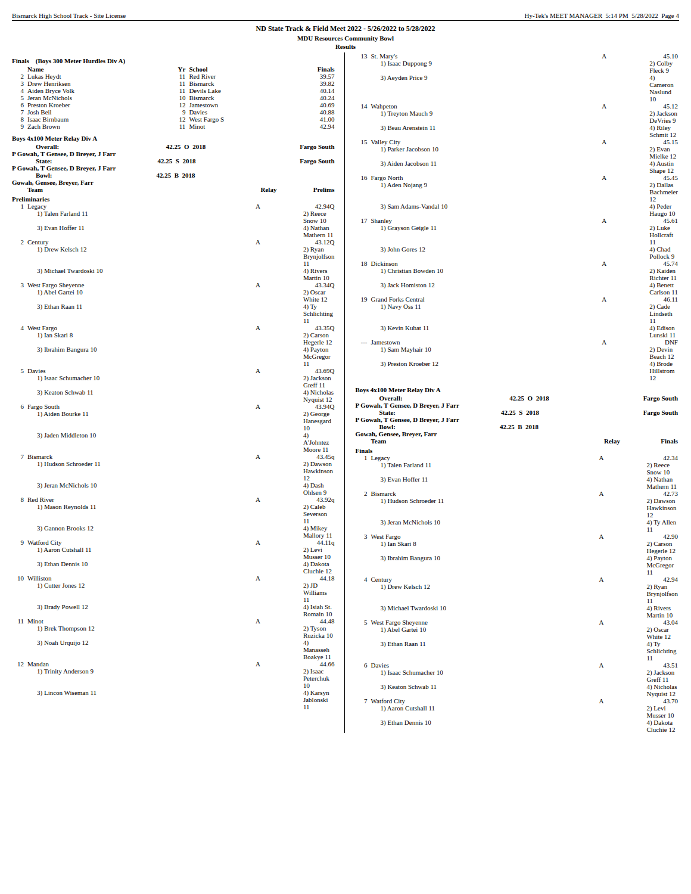Bismarck High School Track - Site License
Hy-Tek's MEET MANAGER 5:14 PM 5/28/2022 Page 4
ND State Track & Field Meet 2022 - 5/26/2022 to 5/28/2022
MDU Resources Community Bowl
Results
Finals (Boys 300 Meter Hurdles Div A)
| | Name | Yr | School | Finals |
| --- | --- | --- | --- | --- |
| 2 | Lukas Heydt | 11 | Red River | 39.57 |
| 3 | Drew Henriksen | 11 | Bismarck | 39.82 |
| 4 | Aiden Bryce Volk | 11 | Devils Lake | 40.14 |
| 5 | Jeran McNichols | 10 | Bismarck | 40.24 |
| 6 | Preston Kroeber | 12 | Jamestown | 40.69 |
| 7 | Josh Beil | 9 | Davies | 40.88 |
| 8 | Isaac Birnbaum | 12 | West Fargo S | 41.00 |
| 9 | Zach Brown | 11 | Minot | 42.94 |
Boys 4x100 Meter Relay Div A
| Overall: | 42.25 O 2018 | Fargo South |
P Gowah, T Gensee, D Breyer, J Farr
| State: | 42.25 S 2018 | Fargo South |
P Gowah, T Gensee, D Breyer, J Farr
| Bowl: | 42.25 B 2018 | |
Gowah, Gensee, Breyer, Farr
| | Team | Relay | Prelims |
| --- | --- | --- | --- |
Preliminaries
| 1 | Legacy | A | 42.94Q |
| | 1) Talen Farland 11 | 2) Reece Snow 10 |
| | 3) Evan Hoffer 11 | 4) Nathan Mathern 11 |
| 2 | Century | A | 43.12Q |
| | 1) Drew Kelsch 12 | 2) Ryan Brynjolfson 11 |
| | 3) Michael Twardoski 10 | 4) Rivers Martin 10 |
| 3 | West Fargo Sheyenne | A | 43.34Q |
| | 1) Abel Gartei 10 | 2) Oscar White 12 |
| | 3) Ethan Raan 11 | 4) Ty Schlichting 11 |
| 4 | West Fargo | A | 43.35Q |
| | 1) Ian Skari 8 | 2) Carson Hegerle 12 |
| | 3) Ibrahim Bangura 10 | 4) Payton McGregor 11 |
| 5 | Davies | A | 43.69Q |
| | 1) Isaac Schumacher 10 | 2) Jackson Greff 11 |
| | 3) Keaton Schwab 11 | 4) Nicholas Nyquist 12 |
| 6 | Fargo South | A | 43.94Q |
| | 1) Aiden Bourke 11 | 2) George Hanesgard 10 |
| | 3) Jaden Middleton 10 | 4) A'Johntez Moore 11 |
| 7 | Bismarck | A | 43.45q |
| | 1) Hudson Schroeder 11 | 2) Dawson Hawkinson 12 |
| | 3) Jeran McNichols 10 | 4) Dash Ohlsen 9 |
| 8 | Red River | A | 43.92q |
| | 1) Mason Reynolds 11 | 2) Caleb Severson 11 |
| | 3) Gannon Brooks 12 | 4) Mikey Mallory 11 |
| 9 | Watford City | A | 44.11q |
| | 1) Aaron Cutshall 11 | 2) Levi Musser 10 |
| | 3) Ethan Dennis 10 | 4) Dakota Cluchie 12 |
| 10 | Williston | A | 44.18 |
| | 1) Cutter Jones 12 | 2) JD Williams 11 |
| | 3) Brady Powell 12 | 4) Isiah St. Romain 10 |
| 11 | Minot | A | 44.48 |
| | 1) Brek Thompson 12 | 2) Tyson Ruzicka 10 |
| | 3) Noah Urquijo 12 | 4) Manasseh Boakye 11 |
| 12 | Mandan | A | 44.66 |
| | 1) Trinity Anderson 9 | 2) Isaac Peterchuk 10 |
| | 3) Lincon Wiseman 11 | 4) Karsyn Jablonski 11 |
| 13 | St. Mary's | A | 45.10 |
| | 1) Isaac Duppong 9 | 2) Colby Fleck 9 |
| | 3) Aeyden Price 9 | 4) Cameron Naslund 10 |
| 14 | Wahpeton | A | 45.12 |
| | 1) Treyton Mauch 9 | 2) Jackson DeVries 9 |
| | 3) Beau Arenstein 11 | 4) Riley Schmit 12 |
| 15 | Valley City | A | 45.15 |
| | 1) Parker Jacobson 10 | 2) Evan Mielke 12 |
| | 3) Aiden Jacobson 11 | 4) Austin Shape 12 |
| 16 | Fargo North | A | 45.45 |
| | 1) Aden Nojang 9 | 2) Dallas Bachmeier 12 |
| | 3) Sam Adams-Vandal 10 | 4) Peder Haugo 10 |
| 17 | Shanley | A | 45.61 |
| | 1) Grayson Geigle 11 | 2) Luke Hollcraft 11 |
| | 3) John Gores 12 | 4) Chad Pollock 9 |
| 18 | Dickinson | A | 45.74 |
| | 1) Christian Bowden 10 | 2) Kaiden Richter 11 |
| | 3) Jack Homiston 12 | 4) Benett Carlson 11 |
| 19 | Grand Forks Central | A | 46.11 |
| | 1) Navy Oss 11 | 2) Cade Lindseth 11 |
| | 3) Kevin Kubat 11 | 4) Edison Lunski 11 |
| --- | Jamestown | A | DNF |
| | 1) Sam Mayhair 10 | 2) Devin Beach 12 |
| | 3) Preston Kroeber 12 | 4) Brode Hillstrom 12 |
Boys 4x100 Meter Relay Div A
| Overall: | 42.25 O 2018 | Fargo South |
P Gowah, T Gensee, D Breyer, J Farr
| State: | 42.25 S 2018 | Fargo South |
P Gowah, T Gensee, D Breyer, J Farr
| Bowl: | 42.25 B 2018 | |
Gowah, Gensee, Breyer, Farr
| | Team | Relay | Finals |
| --- | --- | --- | --- |
Finals
| 1 | Legacy | A | 42.34 |
| | 1) Talen Farland 11 | 2) Reece Snow 10 |
| | 3) Evan Hoffer 11 | 4) Nathan Mathern 11 |
| 2 | Bismarck | A | 42.73 |
| | 1) Hudson Schroeder 11 | 2) Dawson Hawkinson 12 |
| | 3) Jeran McNichols 10 | 4) Ty Allen 11 |
| 3 | West Fargo | A | 42.90 |
| | 1) Ian Skari 8 | 2) Carson Hegerle 12 |
| | 3) Ibrahim Bangura 10 | 4) Payton McGregor 11 |
| 4 | Century | A | 42.94 |
| | 1) Drew Kelsch 12 | 2) Ryan Brynjolfson 11 |
| | 3) Michael Twardoski 10 | 4) Rivers Martin 10 |
| 5 | West Fargo Sheyenne | A | 43.04 |
| | 1) Abel Gartei 10 | 2) Oscar White 12 |
| | 3) Ethan Raan 11 | 4) Ty Schlichting 11 |
| 6 | Davies | A | 43.51 |
| | 1) Isaac Schumacher 10 | 2) Jackson Greff 11 |
| | 3) Keaton Schwab 11 | 4) Nicholas Nyquist 12 |
| 7 | Watford City | A | 43.70 |
| | 1) Aaron Cutshall 11 | 2) Levi Musser 10 |
| | 3) Ethan Dennis 10 | 4) Dakota Cluchie 12 |